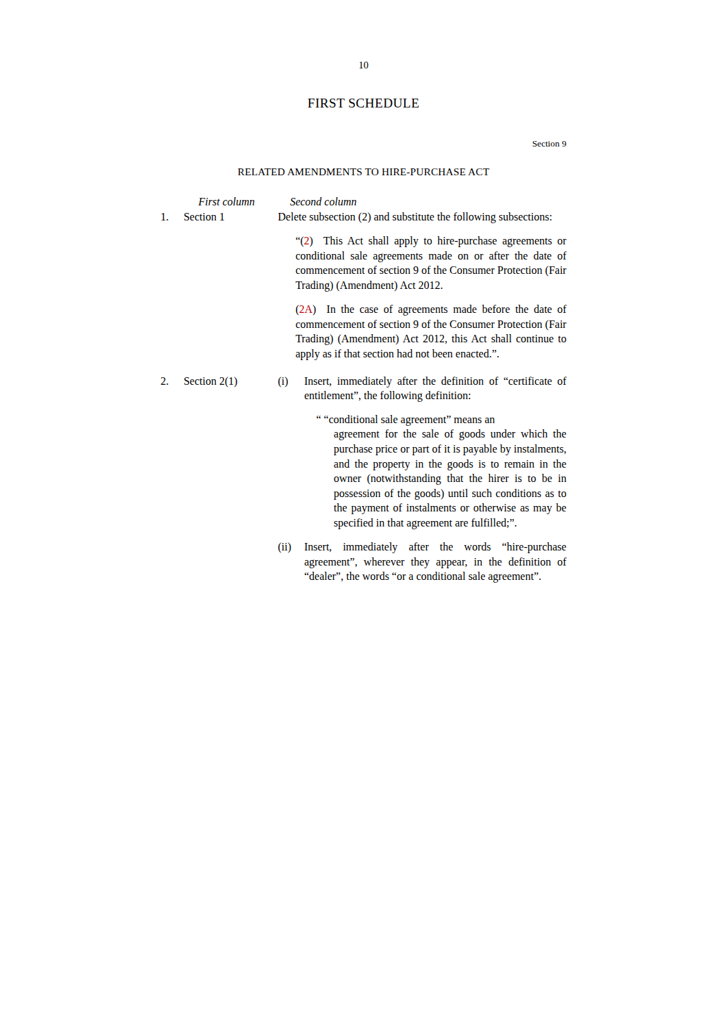10
FIRST SCHEDULE
Section 9
RELATED AMENDMENTS TO HIRE-PURCHASE ACT
| | First column | Second column |
| 1. | Section 1 | Delete subsection (2) and substitute the following subsections: “( 2 ) This Act shall apply to hire-purchase agreements or conditional sale agreements made on or after the date of commencement of section 9 of the Consumer Protection (Fair Trading) (Amendment) Act 2012. ( 2A ) In the case of agreements made before the date of commencement of section 9 of the Consumer Protection (Fair Trading) (Amendment) Act 2012, this Act shall continue to apply as if that section had not been enacted.”. |
| 2. | Section 2(1) | (i) Insert, immediately after the definition of “certificate of entitlement”, the following definition: “ “conditional sale agreement” means an agreement for the sale of goods under which the purchase price or part of it is payable by instalments, and the property in the goods is to remain in the owner (notwithstanding that the hirer is to be in possession of the goods) until such conditions as to the payment of instalments or otherwise as may be specified in that agreement are fulfilled;”. (ii) Insert, immediately after the words “hire-purchase agreement”, wherever they appear, in the definition of “dealer”, the words “or a conditional sale agreement”. |